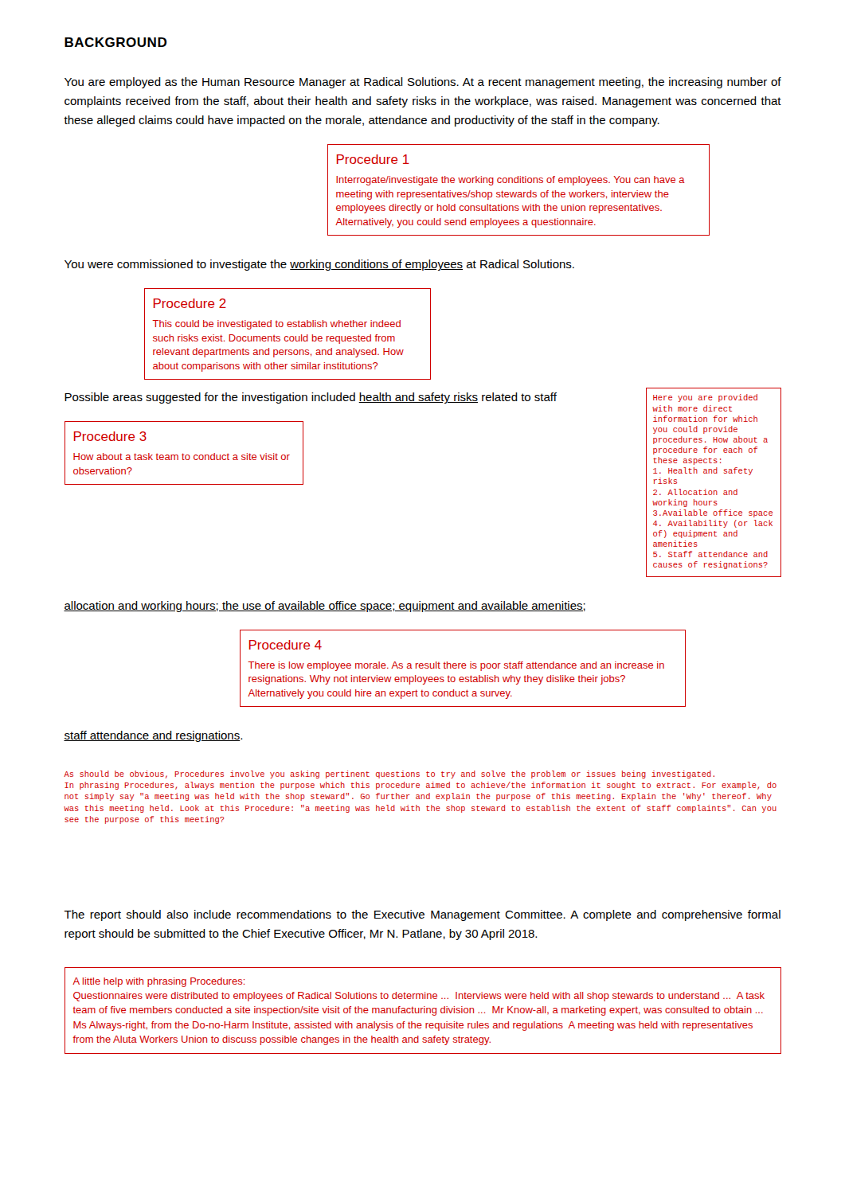BACKGROUND
You are employed as the Human Resource Manager at Radical Solutions. At a recent management meeting, the increasing number of complaints received from the staff, about their health and safety risks in the workplace, was raised. Management was concerned that these alleged claims could have impacted on the morale, attendance and productivity of the staff in the company.
Procedure 1
Interrogate/investigate the working conditions of employees. You can have a meeting with representatives/shop stewards of the workers, interview the employees directly or hold consultations with the union representatives. Alternatively, you could send employees a questionnaire.
You were commissioned to investigate the working conditions of employees at Radical Solutions.
Procedure 2
This could be investigated to establish whether indeed such risks exist. Documents could be requested from relevant departments and persons, and analysed. How about comparisons with other similar institutions?
Here you are provided with more direct information for which you could provide procedures. How about a procedure for each of these aspects:
1. Health and safety risks
2. Allocation and working hours
3.Available office space
4. Availability (or lack of) equipment and amenities
5. Staff attendance and causes of resignations?
Possible areas suggested for the investigation included health and safety risks related to staff
Procedure 3
How about a task team to conduct a site visit or observation?
allocation and working hours; the use of available office space; equipment and available amenities;
Procedure 4
There is low employee morale. As a result there is poor staff attendance and an increase in resignations. Why not interview employees to establish why they dislike their jobs? Alternatively you could hire an expert to conduct a survey.
staff attendance and resignations.
As should be obvious, Procedures involve you asking pertinent questions to try and solve the problem or issues being investigated.
In phrasing Procedures, always mention the purpose which this procedure aimed to achieve/the information it sought to extract. For example, do not simply say "a meeting was held with the shop steward". Go further and explain the purpose of this meeting. Explain the 'Why' thereof. Why was this meeting held. Look at this Procedure: "a meeting was held with the shop steward to establish the extent of staff complaints". Can you see the purpose of this meeting?
The report should also include recommendations to the Executive Management Committee. A complete and comprehensive formal report should be submitted to the Chief Executive Officer, Mr N. Patlane, by 30 April 2018.
A little help with phrasing Procedures:
Questionnaires were distributed to employees of Radical Solutions to determine ... Interviews were held with all shop stewards to understand ... A task team of five members conducted a site inspection/site visit of the manufacturing division ... Mr Know-all, a marketing expert, was consulted to obtain ... Ms Always-right, from the Do-no-Harm Institute, assisted with analysis of the requisite rules and regulations A meeting was held with representatives from the Aluta Workers Union to discuss possible changes in the health and safety strategy.